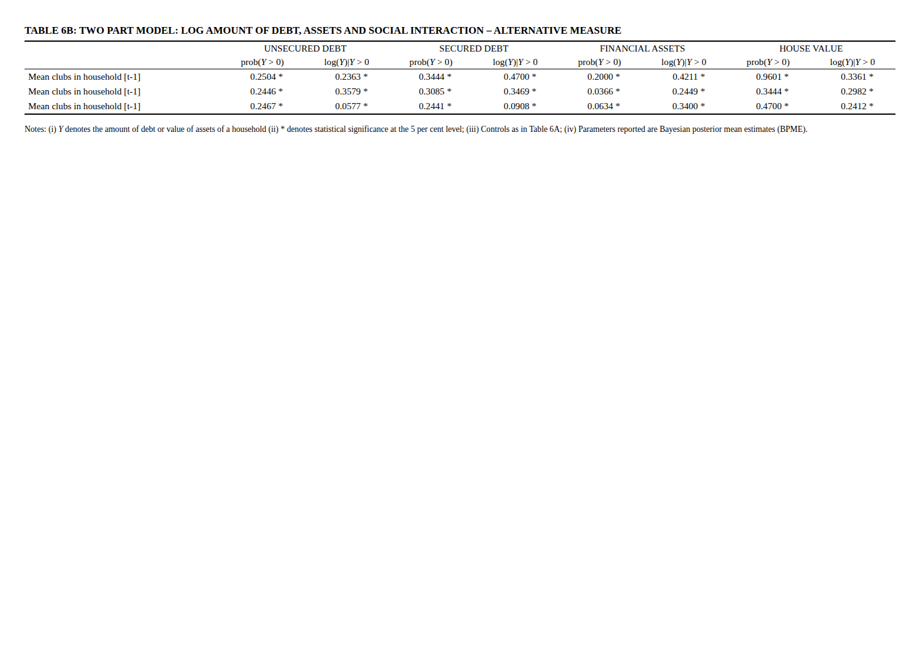TABLE 6B: TWO PART MODEL: LOG AMOUNT OF DEBT, ASSETS AND SOCIAL INTERACTION – ALTERNATIVE MEASURE
| | UNSECURED DEBT | SECURED DEBT | FINANCIAL ASSETS | HOUSE VALUE |
| --- | --- | --- | --- | --- |
| | prob( Y > 0) | log( Y )/ Y > 0 | prob( Y > 0) | log( Y )/ Y > 0 | prob( Y > 0) | log( Y )/ Y > 0 | prob( Y > 0) | log( Y )/ Y > 0 |
| Mean clubs in household [t-1] | 0.2504 | * | 0.2363 | * | 0.3444 | * | 0.4700 | * | 0.2000 | * | 0.4211 | * | 0.9601 | * | 0.3361 | * |
| Mean clubs in household [t-1] | 0.2446 | * | 0.3579 | * | 0.3085 | * | 0.3469 | * | 0.0366 | * | 0.2449 | * | 0.3444 | * | 0.2982 | * |
| Mean clubs in household [t-1] | 0.2467 | * | 0.0577 | * | 0.2441 | * | 0.0908 | * | 0.0634 | * | 0.3400 | * | 0.4700 | * | 0.2412 | * |
Notes: (i) Y denotes the amount of debt or value of assets of a household (ii) * denotes statistical significance at the 5 per cent level; (iii) Controls as in Table 6A; (iv) Parameters reported are Bayesian posterior mean estimates (BPME).